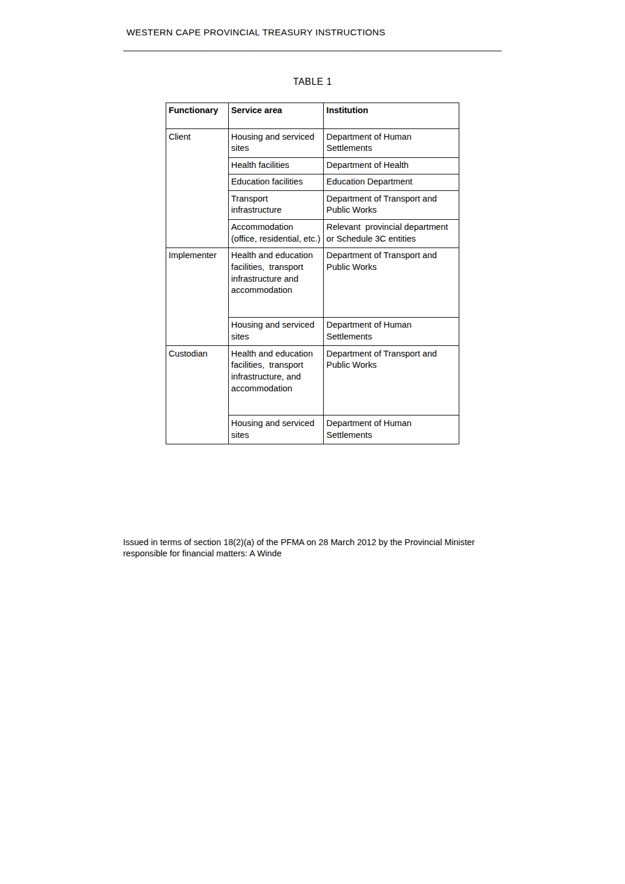WESTERN CAPE PROVINCIAL TREASURY INSTRUCTIONS
_______________________________________________________________________________
TABLE 1
| Functionary | Service area | Institution |
| --- | --- | --- |
| Client | Housing and serviced sites | Department of Human Settlements |
| Health facilities | Department of Health |
| Education facilities | Education Department |
| Transport infrastructure | Department of Transport and Public Works |
| Accommodation (office, residential, etc.) | Relevant provincial department or Schedule 3C entities |
| Implementer | Health and education facilities, transport infrastructure and accommodation | Department of Transport and Public Works |
| Housing and serviced sites | Department of Human Settlements |
| Custodian | Health and education facilities, transport infrastructure, and accommodation | Department of Transport and Public Works |
| Housing and serviced sites | Department of Human Settlements |
_______________________________________________________________________________
Issued in terms of section 18(2)(a) of the PFMA on 28 March 2012 by the Provincial Minister responsible for financial matters: A Winde